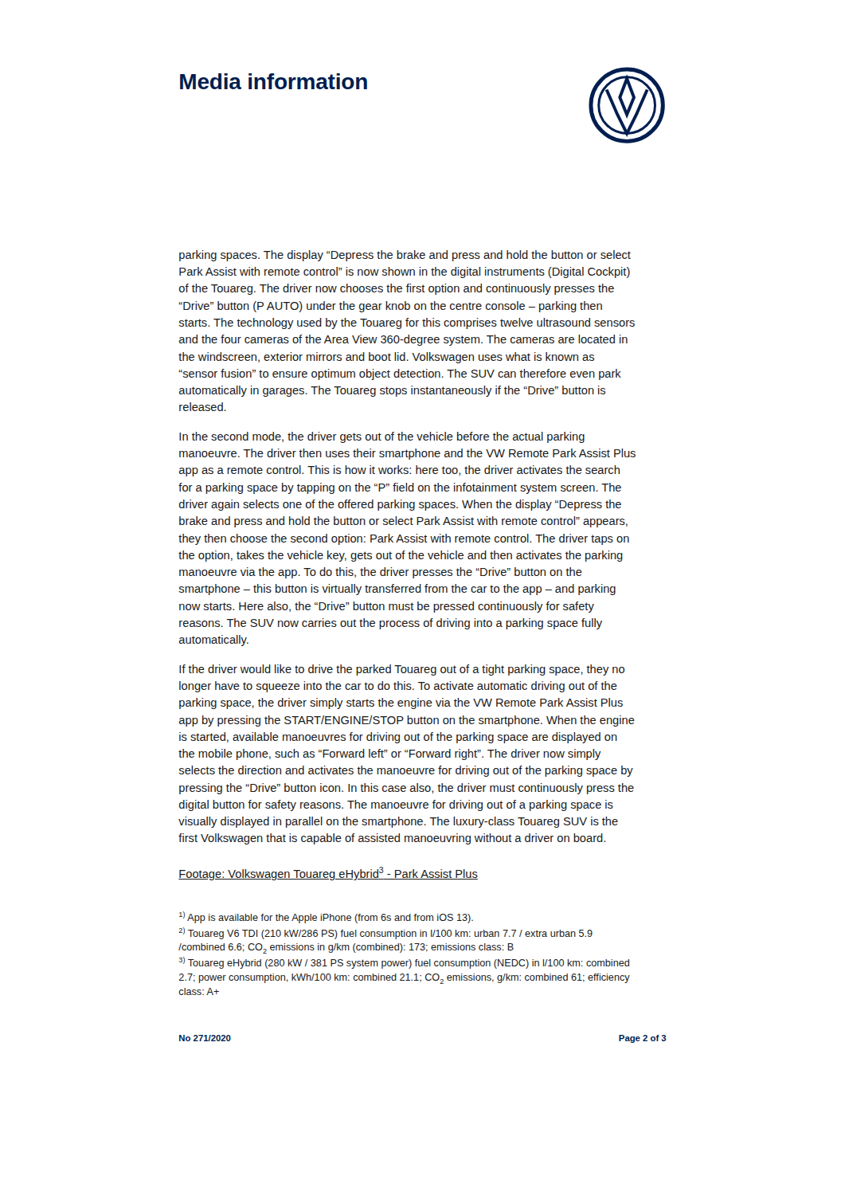Media information
parking spaces. The display “Depress the brake and press and hold the button or select Park Assist with remote control” is now shown in the digital instruments (Digital Cockpit) of the Touareg. The driver now chooses the first option and continuously presses the “Drive” button (P AUTO) under the gear knob on the centre console – parking then starts. The technology used by the Touareg for this comprises twelve ultrasound sensors and the four cameras of the Area View 360-degree system. The cameras are located in the windscreen, exterior mirrors and boot lid. Volkswagen uses what is known as “sensor fusion” to ensure optimum object detection. The SUV can therefore even park automatically in garages. The Touareg stops instantaneously if the “Drive” button is released.
In the second mode, the driver gets out of the vehicle before the actual parking manoeuvre. The driver then uses their smartphone and the VW Remote Park Assist Plus app as a remote control. This is how it works: here too, the driver activates the search for a parking space by tapping on the “P” field on the infotainment system screen. The driver again selects one of the offered parking spaces. When the display “Depress the brake and press and hold the button or select Park Assist with remote control” appears, they then choose the second option: Park Assist with remote control. The driver taps on the option, takes the vehicle key, gets out of the vehicle and then activates the parking manoeuvre via the app. To do this, the driver presses the “Drive” button on the smartphone – this button is virtually transferred from the car to the app – and parking now starts. Here also, the “Drive” button must be pressed continuously for safety reasons. The SUV now carries out the process of driving into a parking space fully automatically.
If the driver would like to drive the parked Touareg out of a tight parking space, they no longer have to squeeze into the car to do this. To activate automatic driving out of the parking space, the driver simply starts the engine via the VW Remote Park Assist Plus app by pressing the START/ENGINE/STOP button on the smartphone. When the engine is started, available manoeuvres for driving out of the parking space are displayed on the mobile phone, such as “Forward left” or “Forward right”. The driver now simply selects the direction and activates the manoeuvre for driving out of the parking space by pressing the “Drive” button icon. In this case also, the driver must continuously press the digital button for safety reasons. The manoeuvre for driving out of a parking space is visually displayed in parallel on the smartphone. The luxury-class Touareg SUV is the first Volkswagen that is capable of assisted manoeuvring without a driver on board.
Footage: Volkswagen Touareg eHybrid3 - Park Assist Plus
1) App is available for the Apple iPhone (from 6s and from iOS 13).
2) Touareg V6 TDI (210 kW/286 PS) fuel consumption in l/100 km: urban 7.7 / extra urban 5.9 /combined 6.6; CO2 emissions in g/km (combined): 173; emissions class: B
3) Touareg eHybrid (280 kW / 381 PS system power) fuel consumption (NEDC) in l/100 km: combined 2.7; power consumption, kWh/100 km: combined 21.1; CO2 emissions, g/km: combined 61; efficiency class: A+
No 271/2020 Page 2 of 3